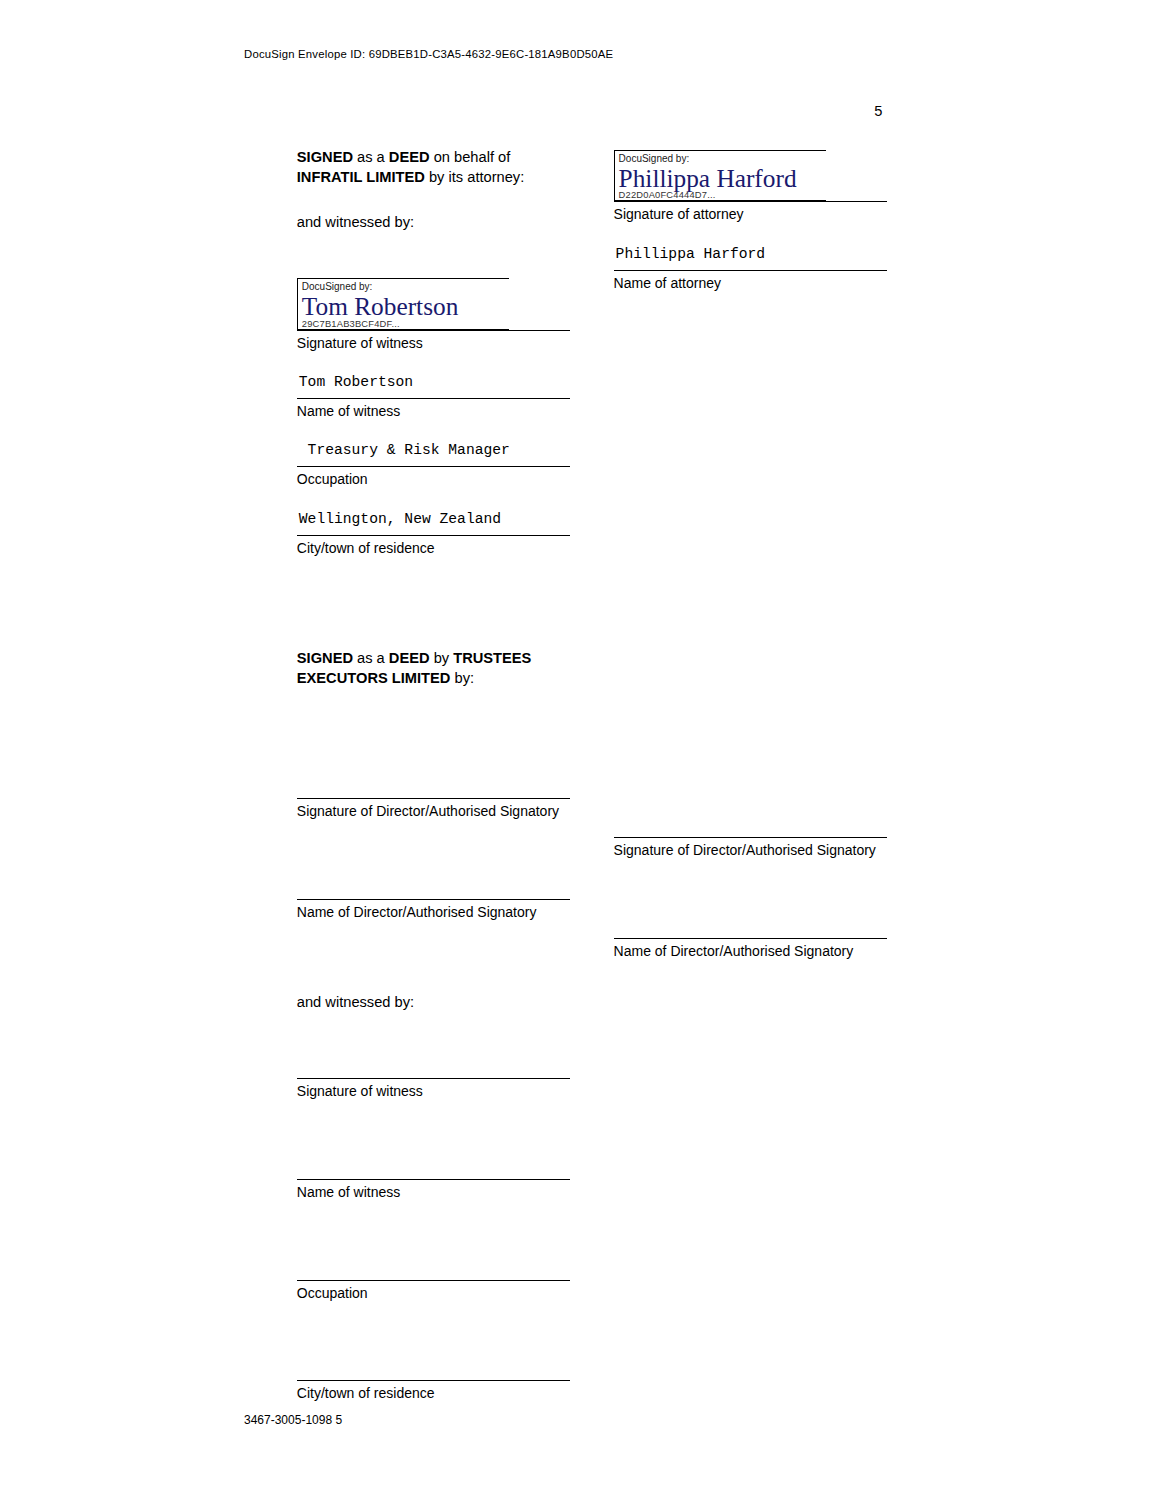DocuSign Envelope ID: 69DBEB1D-C3A5-4632-9E6C-181A9B0D50AE
5
SIGNED as a DEED on behalf of INFRATIL LIMITED by its attorney:
and witnessed by:
DocuSigned by:
Tom Robertson
29C7B1AB3BCF4DF...
Signature of witness
Tom Robertson
Name of witness
Treasury & Risk Manager
Occupation
Wellington, New Zealand
City/town of residence
DocuSigned by:
Phillippa Harford
D22D0A0FC4444D7...
Signature of attorney
Phillippa Harford
Name of attorney
SIGNED as a DEED by TRUSTEES EXECUTORS LIMITED by:
Signature of Director/Authorised Signatory
Name of Director/Authorised Signatory
and witnessed by:
Signature of witness
Name of witness
Occupation
City/town of residence
Signature of Director/Authorised Signatory
Name of Director/Authorised Signatory
3467-3005-1098 5